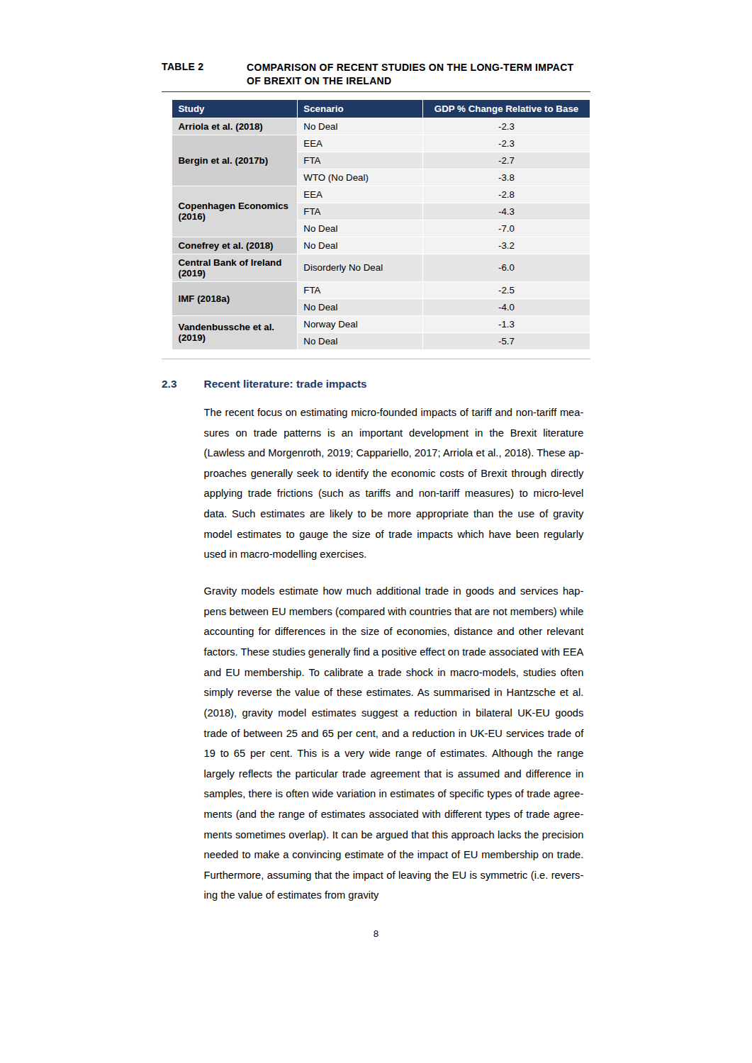TABLE 2
COMPARISON OF RECENT STUDIES ON THE LONG-TERM IMPACT OF BREXIT ON THE IRELAND
| Study | Scenario | GDP % Change Relative to Base |
| --- | --- | --- |
| Arriola et al. (2018) | No Deal | -2.3 |
| Bergin et al. (2017b) | EEA | -2.3 |
| FTA | -2.7 |
| WTO (No Deal) | -3.8 |
| Copenhagen Economics (2016) | EEA | -2.8 |
| FTA | -4.3 |
| No Deal | -7.0 |
| Conefrey et al. (2018) | No Deal | -3.2 |
| Central Bank of Ireland (2019) | Disorderly No Deal | -6.0 |
| IMF (2018a) | FTA | -2.5 |
| No Deal | -4.0 |
| Vandenbussche et al. (2019) | Norway Deal | -1.3 |
| No Deal | -5.7 |
2.3 Recent literature: trade impacts
The recent focus on estimating micro-founded impacts of tariff and non-tariff measures on trade patterns is an important development in the Brexit literature (Lawless and Morgenroth, 2019; Cappariello, 2017; Arriola et al., 2018). These approaches generally seek to identify the economic costs of Brexit through directly applying trade frictions (such as tariffs and non-tariff measures) to micro-level data. Such estimates are likely to be more appropriate than the use of gravity model estimates to gauge the size of trade impacts which have been regularly used in macro-modelling exercises.
Gravity models estimate how much additional trade in goods and services happens between EU members (compared with countries that are not members) while accounting for differences in the size of economies, distance and other relevant factors. These studies generally find a positive effect on trade associated with EEA and EU membership. To calibrate a trade shock in macro-models, studies often simply reverse the value of these estimates. As summarised in Hantzsche et al. (2018), gravity model estimates suggest a reduction in bilateral UK-EU goods trade of between 25 and 65 per cent, and a reduction in UK-EU services trade of 19 to 65 per cent. This is a very wide range of estimates. Although the range largely reflects the particular trade agreement that is assumed and difference in samples, there is often wide variation in estimates of specific types of trade agreements (and the range of estimates associated with different types of trade agreements sometimes overlap). It can be argued that this approach lacks the precision needed to make a convincing estimate of the impact of EU membership on trade. Furthermore, assuming that the impact of leaving the EU is symmetric (i.e. reversing the value of estimates from gravity
8